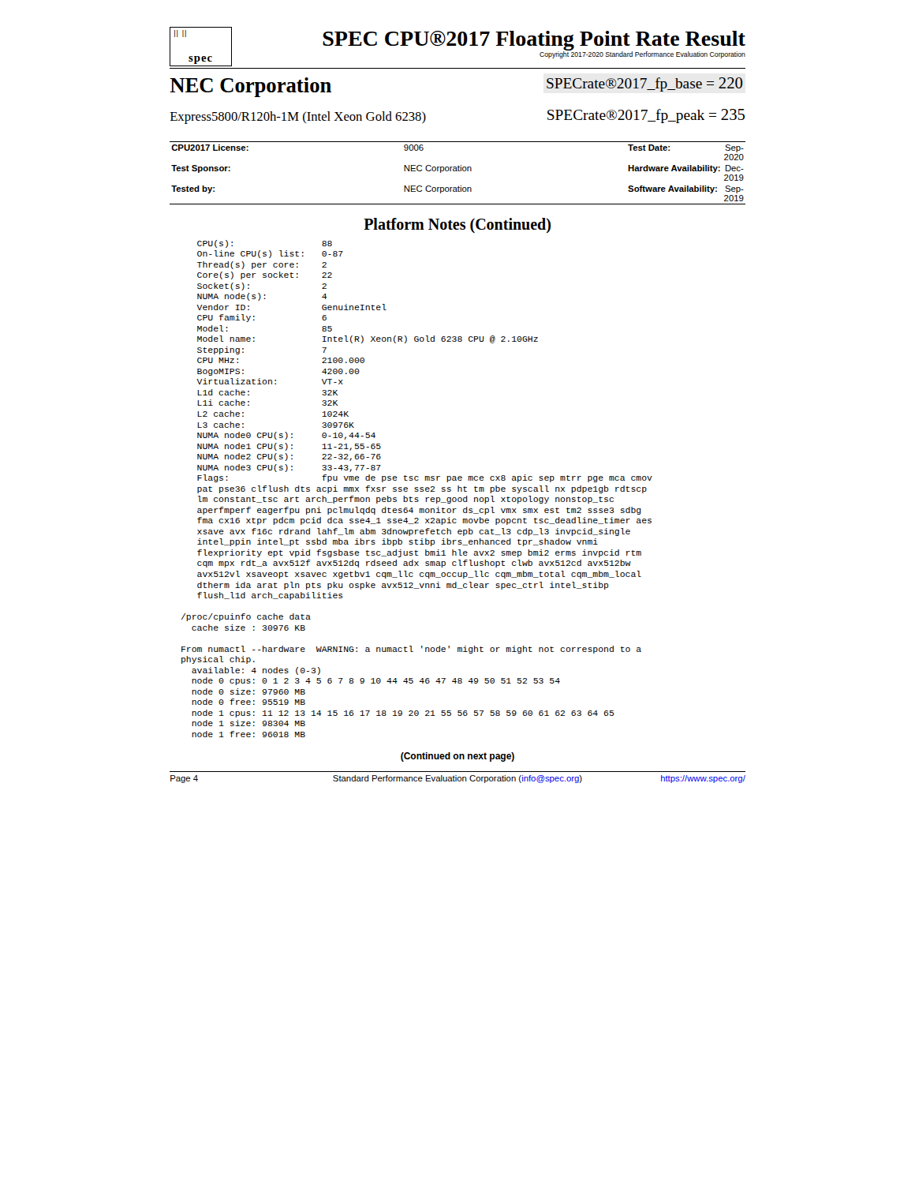|| ||
spec
SPEC CPU®2017 Floating Point Rate Result
Copyright 2017-2020 Standard Performance Evaluation Corporation
NEC Corporation
Express5800/R120h-1M (Intel Xeon Gold 6238)
SPECrate®2017_fp_base = 220
SPECrate®2017_fp_peak = 235
| CPU2017 License: | 9006 | Test Date: | Sep-2020 |
| Test Sponsor: | NEC Corporation | Hardware Availability: | Dec-2019 |
| Tested by: | NEC Corporation | Software Availability: | Sep-2019 |
Platform Notes (Continued)
     CPU(s):                88
     On-line CPU(s) list:   0-87
     Thread(s) per core:    2
     Core(s) per socket:    22
     Socket(s):             2
     NUMA node(s):          4
     Vendor ID:             GenuineIntel
     CPU family:            6
     Model:                 85
     Model name:            Intel(R) Xeon(R) Gold 6238 CPU @ 2.10GHz
     Stepping:              7
     CPU MHz:               2100.000
     BogoMIPS:              4200.00
     Virtualization:        VT-x
     L1d cache:             32K
     L1i cache:             32K
     L2 cache:              1024K
     L3 cache:              30976K
     NUMA node0 CPU(s):     0-10,44-54
     NUMA node1 CPU(s):     11-21,55-65
     NUMA node2 CPU(s):     22-32,66-76
     NUMA node3 CPU(s):     33-43,77-87
     Flags:                 fpu vme de pse tsc msr pae mce cx8 apic sep mtrr pge mca cmov
     pat pse36 clflush dts acpi mmx fxsr sse sse2 ss ht tm pbe syscall nx pdpe1gb rdtscp
     lm constant_tsc art arch_perfmon pebs bts rep_good nopl xtopology nonstop_tsc
     aperfmperf eagerfpu pni pclmulqdq dtes64 monitor ds_cpl vmx smx est tm2 ssse3 sdbg
     fma cx16 xtpr pdcm pcid dca sse4_1 sse4_2 x2apic movbe popcnt tsc_deadline_timer aes
     xsave avx f16c rdrand lahf_lm abm 3dnowprefetch epb cat_l3 cdp_l3 invpcid_single
     intel_ppin intel_pt ssbd mba ibrs ibpb stibp ibrs_enhanced tpr_shadow vnmi
     flexpriority ept vpid fsgsbase tsc_adjust bmi1 hle avx2 smep bmi2 erms invpcid rtm
     cqm mpx rdt_a avx512f avx512dq rdseed adx smap clflushopt clwb avx512cd avx512bw
     avx512vl xsaveopt xsavec xgetbv1 cqm_llc cqm_occup_llc cqm_mbm_total cqm_mbm_local
     dtherm ida arat pln pts pku ospke avx512_vnni md_clear spec_ctrl intel_stibp
     flush_l1d arch_capabilities

  /proc/cpuinfo cache data
    cache size : 30976 KB

  From numactl --hardware  WARNING: a numactl 'node' might or might not correspond to a
  physical chip.
    available: 4 nodes (0-3)
    node 0 cpus: 0 1 2 3 4 5 6 7 8 9 10 44 45 46 47 48 49 50 51 52 53 54
    node 0 size: 97960 MB
    node 0 free: 95519 MB
    node 1 cpus: 11 12 13 14 15 16 17 18 19 20 21 55 56 57 58 59 60 61 62 63 64 65
    node 1 size: 98304 MB
    node 1 free: 96018 MB
(Continued on next page)
Page 4
Standard Performance Evaluation Corporation (info@spec.org)
https://www.spec.org/